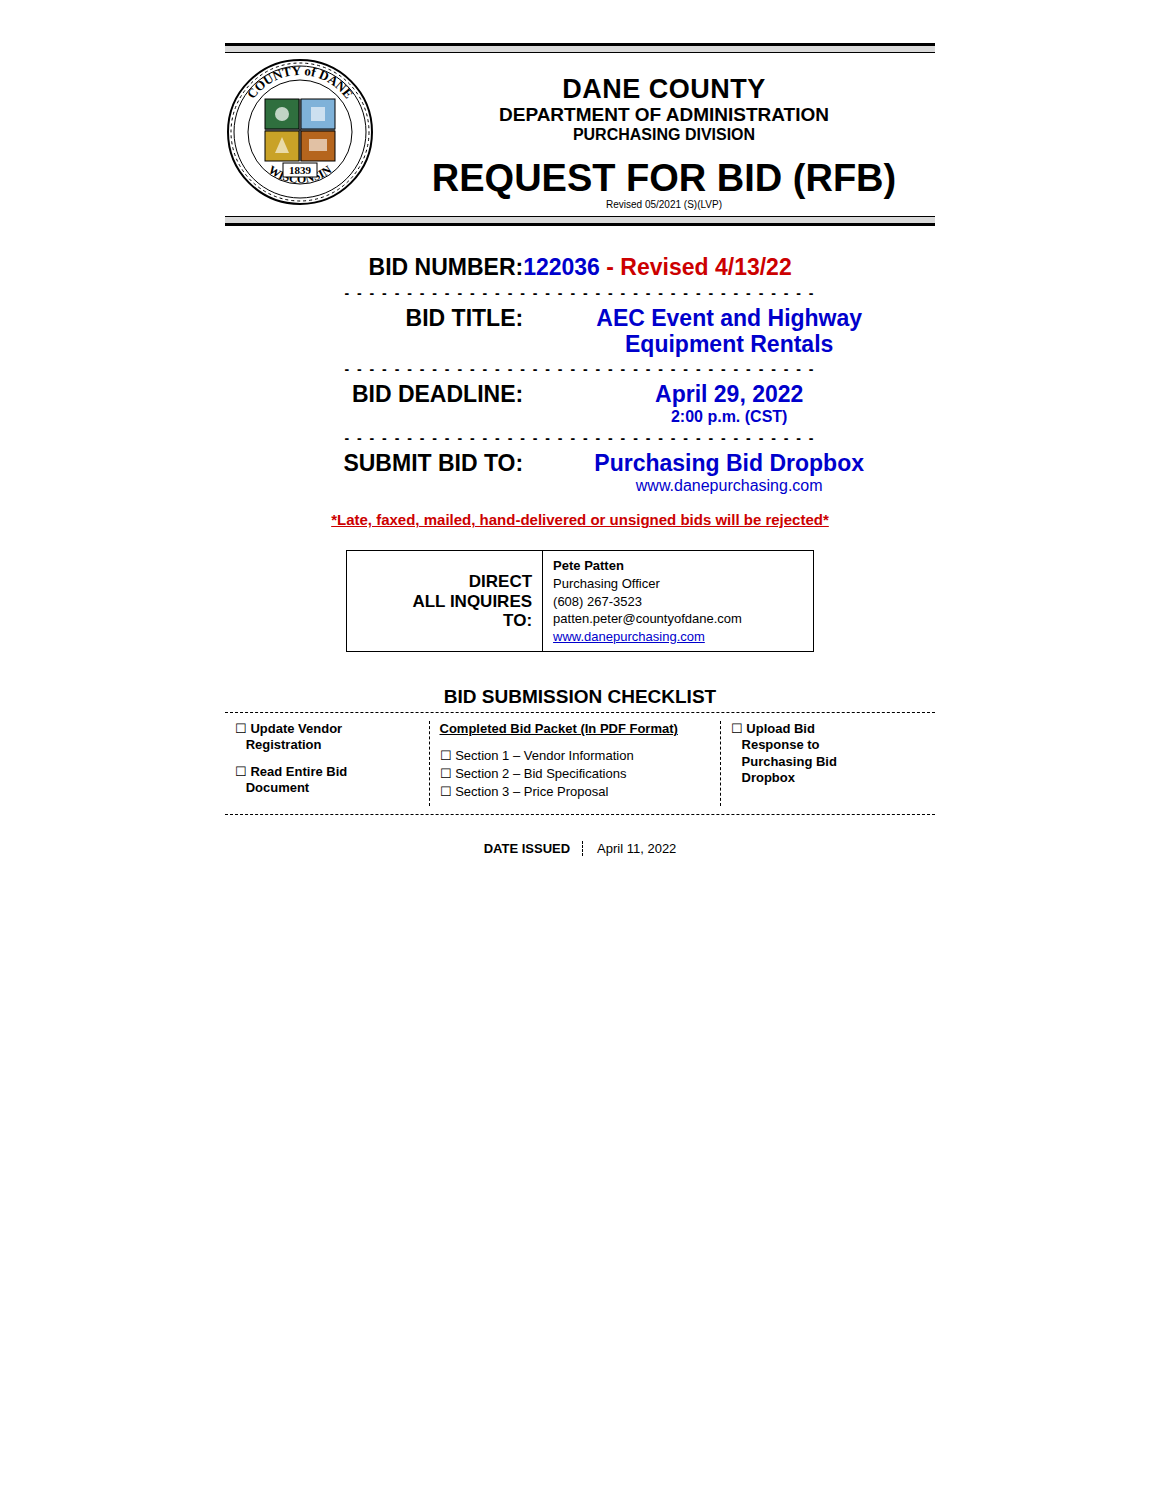COUNTY of DANE WISCONSIN 1839
DANE COUNTY
DEPARTMENT OF ADMINISTRATION
PURCHASING DIVISION
REQUEST FOR BID (RFB)
Revised 05/2021 (S)(LVP)
| BID NUMBER: | 122036 - Revised 4/13/22 |
| - - - - - - - - - - - - - - - - - - - - - - - - - - - - - - - - - - - - - - |
| BID TITLE: | AEC Event and Highway Equipment Rentals |
| - - - - - - - - - - - - - - - - - - - - - - - - - - - - - - - - - - - - - - |
| BID DEADLINE: | April 29, 2022 2:00 p.m. (CST) |
| - - - - - - - - - - - - - - - - - - - - - - - - - - - - - - - - - - - - - - |
| SUBMIT BID TO: | Purchasing Bid Dropbox www.danepurchasing.com |
*Late, faxed, mailed, hand-delivered or unsigned bids will be rejected*
| DIRECT ALL INQUIRES TO: | Pete Patten Purchasing Officer (608) 267-3523 patten.peter@countyofdane.com www.danepurchasing.com |
BID SUBMISSION CHECKLIST
☐ Update Vendor
Registration
☐ Read Entire Bid
Document
Completed Bid Packet (In PDF Format)
☐ Section 1 – Vendor Information
☐ Section 2 – Bid Specifications
☐ Section 3 – Price Proposal
☐ Upload Bid
Response to
Purchasing Bid
Dropbox
DATE ISSUED
April 11, 2022